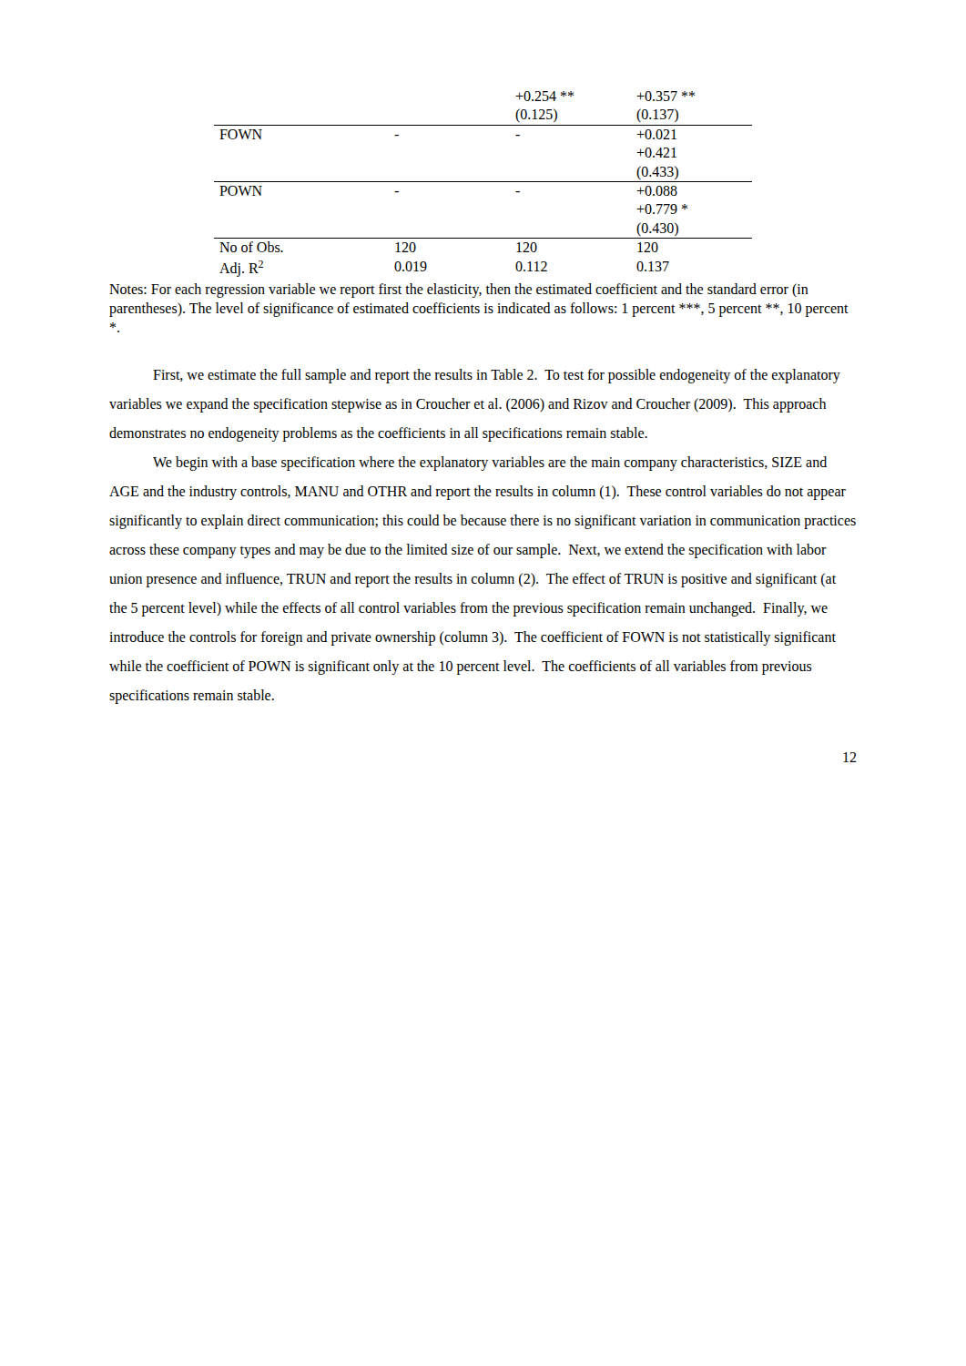| | | +0.254 ** | +0.357 ** |
| | | (0.125) | (0.137) |
| FOWN | - | - | +0.021 |
| | | | +0.421 |
| | | | (0.433) |
| POWN | - | - | +0.088 |
| | | | +0.779 * |
| | | | (0.430) |
| No of Obs. | 120 | 120 | 120 |
| Adj. R 2 | 0.019 | 0.112 | 0.137 |
Notes: For each regression variable we report first the elasticity, then the estimated coefficient and the standard error (in parentheses). The level of significance of estimated coefficients is indicated as follows: 1 percent ***, 5 percent **, 10 percent *.
First, we estimate the full sample and report the results in Table 2. To test for possible endogeneity of the explanatory variables we expand the specification stepwise as in Croucher et al. (2006) and Rizov and Croucher (2009). This approach demonstrates no endogeneity problems as the coefficients in all specifications remain stable.
We begin with a base specification where the explanatory variables are the main company characteristics, SIZE and AGE and the industry controls, MANU and OTHR and report the results in column (1). These control variables do not appear significantly to explain direct communication; this could be because there is no significant variation in communication practices across these company types and may be due to the limited size of our sample. Next, we extend the specification with labor union presence and influence, TRUN and report the results in column (2). The effect of TRUN is positive and significant (at the 5 percent level) while the effects of all control variables from the previous specification remain unchanged. Finally, we introduce the controls for foreign and private ownership (column 3). The coefficient of FOWN is not statistically significant while the coefficient of POWN is significant only at the 10 percent level. The coefficients of all variables from previous specifications remain stable.
12